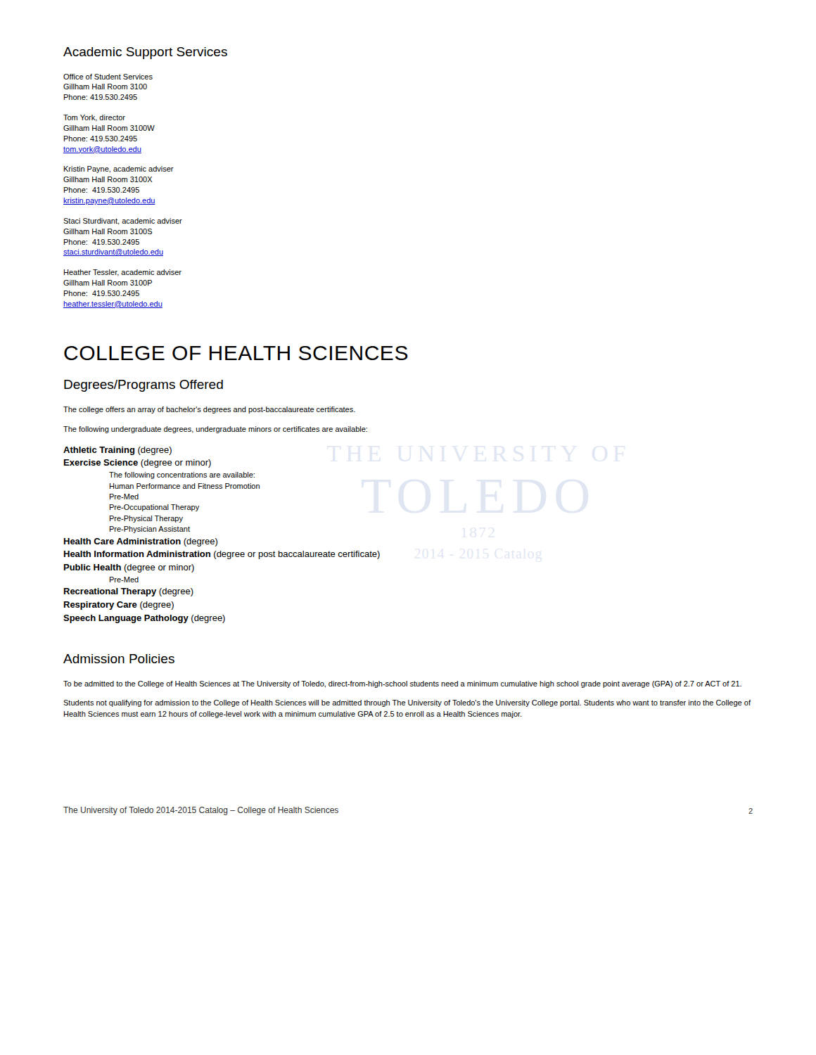THE UNIVERSITY OF
TOLEDO
1872
2014 - 2015 Catalog
Academic Support Services
Office of Student Services
Gillham Hall Room 3100
Phone: 419.530.2495
Tom York, director
Gillham Hall Room 3100W
Phone: 419.530.2495
tom.york@utoledo.edu
Kristin Payne, academic adviser
Gillham Hall Room 3100X
Phone: 419.530.2495
kristin.payne@utoledo.edu
Staci Sturdivant, academic adviser
Gillham Hall Room 3100S
Phone: 419.530.2495
staci.sturdivant@utoledo.edu
Heather Tessler, academic adviser
Gillham Hall Room 3100P
Phone: 419.530.2495
heather.tessler@utoledo.edu
COLLEGE OF HEALTH SCIENCES
Degrees/Programs Offered
The college offers an array of bachelor's degrees and post-baccalaureate certificates.
The following undergraduate degrees, undergraduate minors or certificates are available:
Athletic Training (degree)
Exercise Science (degree or minor)
The following concentrations are available:
Human Performance and Fitness Promotion
Pre-Med
Pre-Occupational Therapy
Pre-Physical Therapy
Pre-Physician Assistant
Health Care Administration (degree)
Health Information Administration (degree or post baccalaureate certificate)
Public Health (degree or minor)
Pre-Med
Recreational Therapy (degree)
Respiratory Care (degree)
Speech Language Pathology (degree)
Admission Policies
To be admitted to the College of Health Sciences at The University of Toledo, direct-from-high-school students need a minimum cumulative high school grade point average (GPA) of 2.7 or ACT of 21.
Students not qualifying for admission to the College of Health Sciences will be admitted through The University of Toledo's the University College portal. Students who want to transfer into the College of Health Sciences must earn 12 hours of college-level work with a minimum cumulative GPA of 2.5 to enroll as a Health Sciences major.
The University of Toledo 2014-2015 Catalog – College of Health Sciences
2